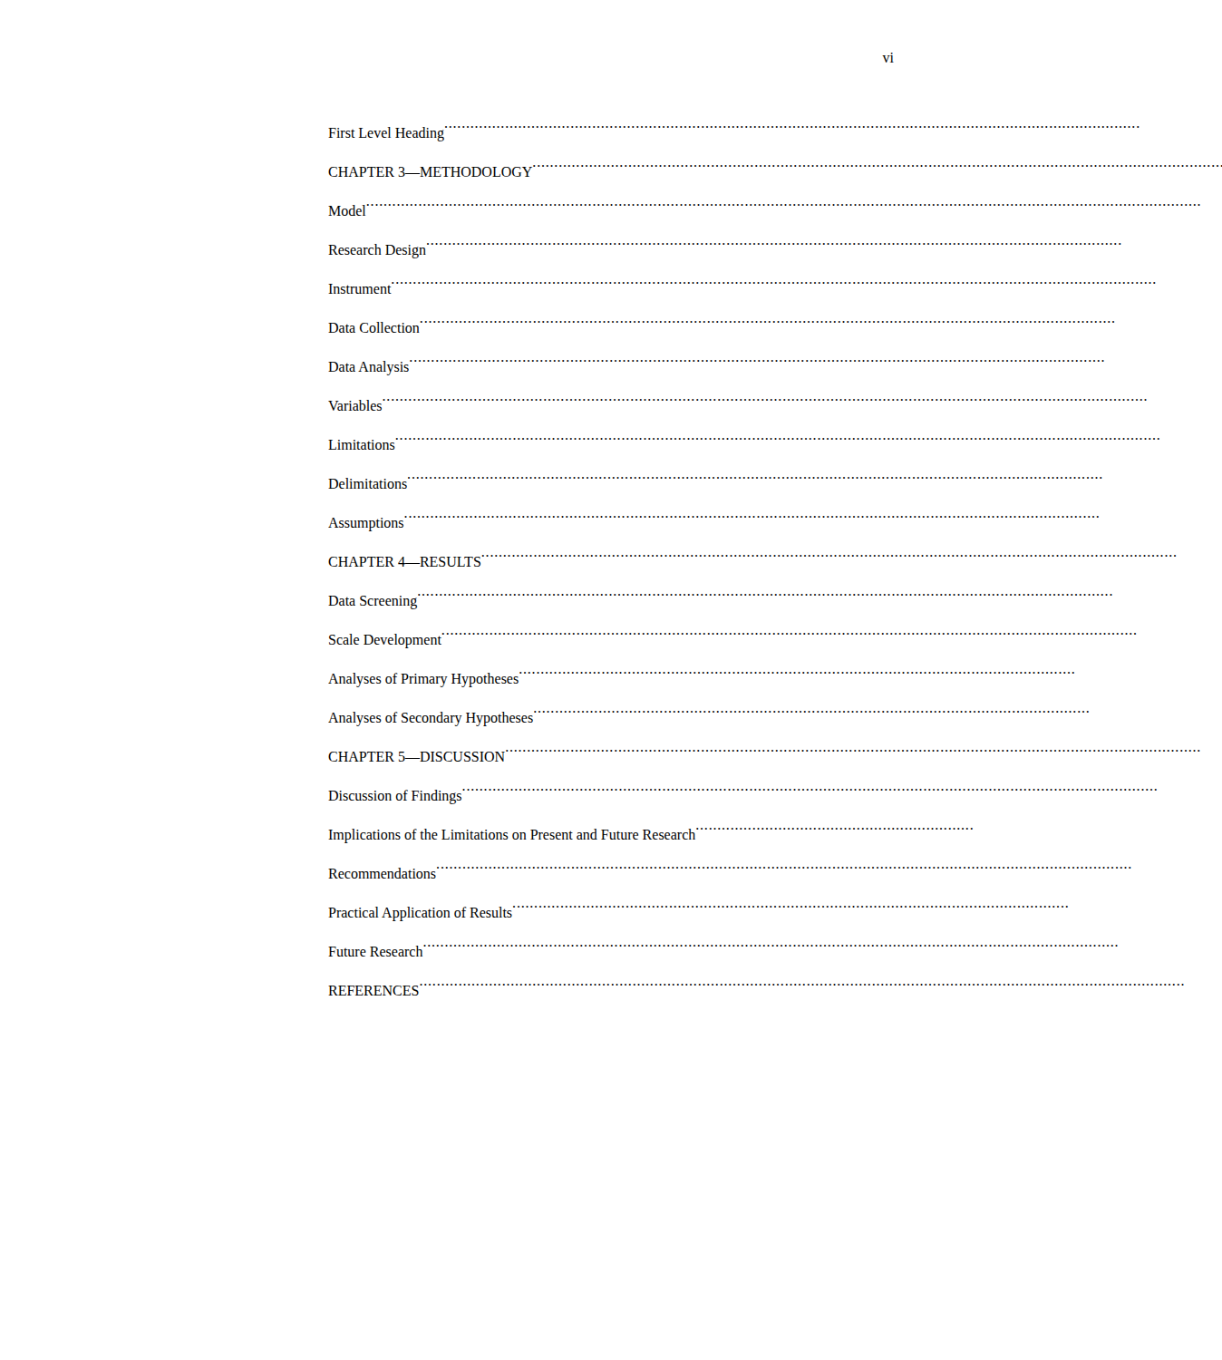vi
| First Level Heading ................................................................................................................................................................ | 46 |
| CHAPTER 3—METHODOLOGY ................................................................................................................................................................ | 50 |
| Model ................................................................................................................................................................................................ | 50 |
| Research Design ................................................................................................................................................................ | 51 |
| Instrument ................................................................................................................................................................................ | 51 |
| Data Collection ................................................................................................................................................................ | 54 |
| Data Analysis ................................................................................................................................................................ | 64 |
| Variables ................................................................................................................................................................................ | 65 |
| Limitations ................................................................................................................................................................................ | 68 |
| Delimitations ................................................................................................................................................................ | 70 |
| Assumptions ................................................................................................................................................................ | 71 |
| CHAPTER 4—RESULTS ................................................................................................................................................................ | 72 |
| Data Screening ................................................................................................................................................................ | 73 |
| Scale Development ................................................................................................................................................................ | 74 |
| Analyses of Primary Hypotheses ................................................................................................................................ | 88 |
| Analyses of Secondary Hypotheses ................................................................................................................................ | 96 |
| CHAPTER 5—DISCUSSION ................................................................................................................................................................ | 100 |
| Discussion of Findings ................................................................................................................................................................ | 101 |
| Implications of the Limitations on Present and Future Research ................................................................ | 111 |
| Recommendations ................................................................................................................................................................ | 115 |
| Practical Application of Results ................................................................................................................................ | 117 |
| Future Research ................................................................................................................................................................ | 119 |
| REFERENCES ................................................................................................................................................................................ | 121 |